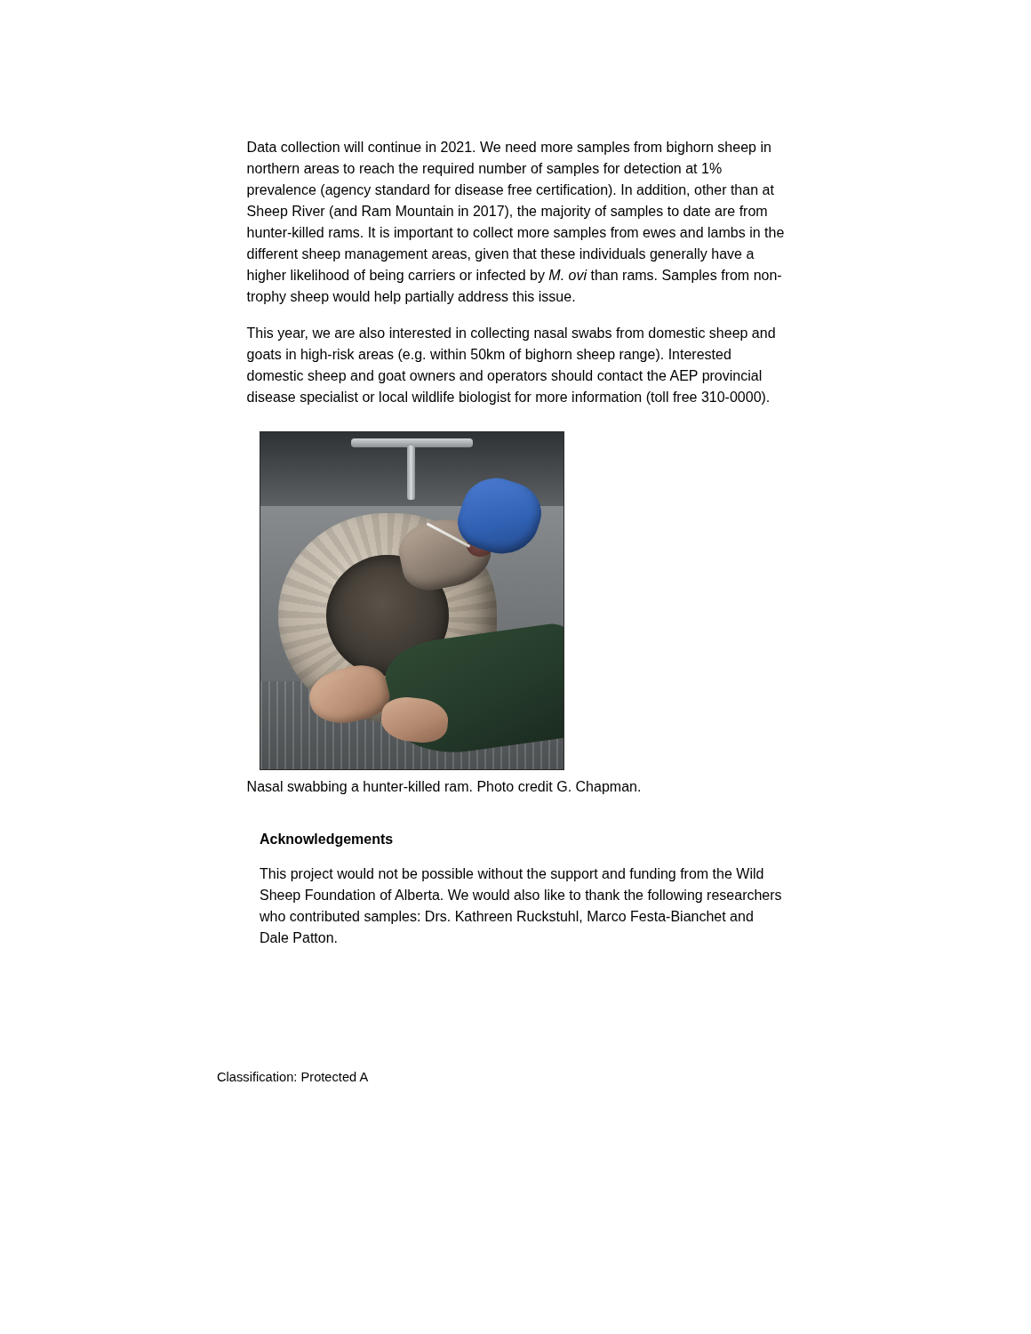Data collection will continue in 2021. We need more samples from bighorn sheep in northern areas to reach the required number of samples for detection at 1% prevalence (agency standard for disease free certification). In addition, other than at Sheep River (and Ram Mountain in 2017), the majority of samples to date are from hunter-killed rams. It is important to collect more samples from ewes and lambs in the different sheep management areas, given that these individuals generally have a higher likelihood of being carriers or infected by M. ovi than rams. Samples from non-trophy sheep would help partially address this issue.
This year, we are also interested in collecting nasal swabs from domestic sheep and goats in high-risk areas (e.g. within 50km of bighorn sheep range). Interested domestic sheep and goat owners and operators should contact the AEP provincial disease specialist or local wildlife biologist for more information (toll free 310-0000).
Nasal swabbing a hunter-killed ram. Photo credit G. Chapman.
Acknowledgements
This project would not be possible without the support and funding from the Wild Sheep Foundation of Alberta. We would also like to thank the following researchers who contributed samples: Drs. Kathreen Ruckstuhl, Marco Festa-Bianchet and Dale Patton.
Classification: Protected A